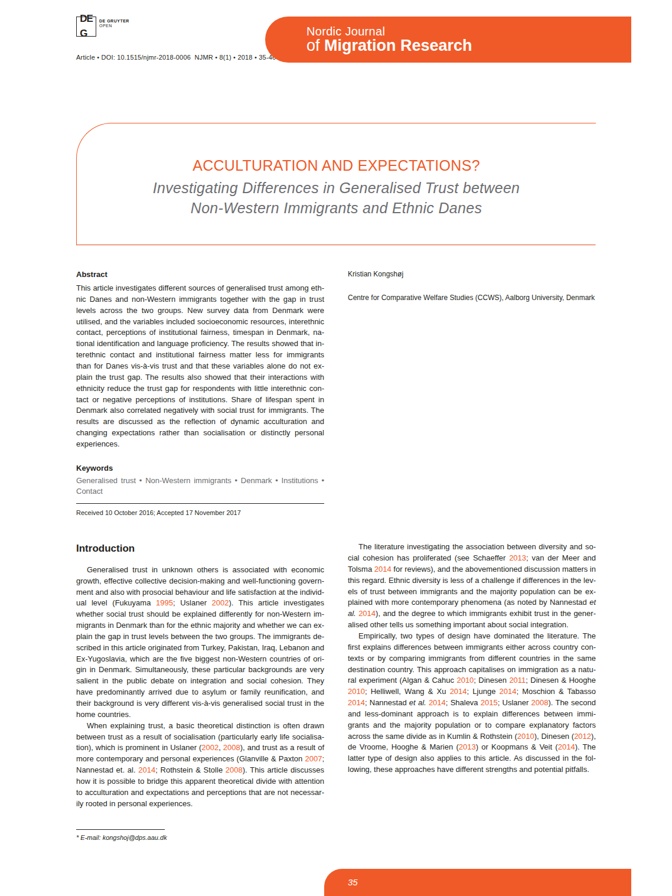DE
G
DE GRUYTER OPEN
Article • DOI: 10.1515/njmr-2018-0006 NJMR • 8(1) • 2018 • 35-46
Nordic Journal
of Migration Research
ACCULTURATION AND EXPECTATIONS? Investigating Differences in Generalised Trust between Non-Western Immigrants and Ethnic Danes
Abstract
This article investigates different sources of generalised trust among ethnic Danes and non-Western immigrants together with the gap in trust levels across the two groups. New survey data from Denmark were utilised, and the variables included socioeconomic resources, interethnic contact, perceptions of institutional fairness, timespan in Denmark, national identification and language proficiency. The results showed that interethnic contact and institutional fairness matter less for immigrants than for Danes vis-à-vis trust and that these variables alone do not explain the trust gap. The results also showed that their interactions with ethnicity reduce the trust gap for respondents with little interethnic contact or negative perceptions of institutions. Share of lifespan spent in Denmark also correlated negatively with social trust for immigrants. The results are discussed as the reflection of dynamic acculturation and changing expectations rather than socialisation or distinctly personal experiences.
Keywords
Generalised trust • Non-Western immigrants • Denmark • Institutions • Contact
Received 10 October 2016; Accepted 17 November 2017
Kristian Kongshøj
Centre for Comparative Welfare Studies (CCWS), Aalborg University, Denmark
Introduction
Generalised trust in unknown others is associated with economic growth, effective collective decision-making and well-functioning government and also with prosocial behaviour and life satisfaction at the individual level (Fukuyama 1995; Uslaner 2002). This article investigates whether social trust should be explained differently for non-Western immigrants in Denmark than for the ethnic majority and whether we can explain the gap in trust levels between the two groups. The immigrants described in this article originated from Turkey, Pakistan, Iraq, Lebanon and Ex-Yugoslavia, which are the five biggest non-Western countries of origin in Denmark. Simultaneously, these particular backgrounds are very salient in the public debate on integration and social cohesion. They have predominantly arrived due to asylum or family reunification, and their background is very different vis-à-vis generalised social trust in the home countries.
When explaining trust, a basic theoretical distinction is often drawn between trust as a result of socialisation (particularly early life socialisation), which is prominent in Uslaner (2002, 2008), and trust as a result of more contemporary and personal experiences (Glanville & Paxton 2007; Nannestad et. al. 2014; Rothstein & Stolle 2008). This article discusses how it is possible to bridge this apparent theoretical divide with attention to acculturation and expectations and perceptions that are not necessarily rooted in personal experiences.
The literature investigating the association between diversity and social cohesion has proliferated (see Schaeffer 2013; van der Meer and Tolsma 2014 for reviews), and the abovementioned discussion matters in this regard. Ethnic diversity is less of a challenge if differences in the levels of trust between immigrants and the majority population can be explained with more contemporary phenomena (as noted by Nannestad et al. 2014), and the degree to which immigrants exhibit trust in the generalised other tells us something important about social integration.
Empirically, two types of design have dominated the literature. The first explains differences between immigrants either across country contexts or by comparing immigrants from different countries in the same destination country. This approach capitalises on immigration as a natural experiment (Algan & Cahuc 2010; Dinesen 2011; Dinesen & Hooghe 2010; Helliwell, Wang & Xu 2014; Ljunge 2014; Moschion & Tabasso 2014; Nannestad et al. 2014; Shaleva 2015; Uslaner 2008). The second and less-dominant approach is to explain differences between immigrants and the majority population or to compare explanatory factors across the same divide as in Kumlin & Rothstein (2010), Dinesen (2012), de Vroome, Hooghe & Marien (2013) or Koopmans & Veit (2014). The latter type of design also applies to this article. As discussed in the following, these approaches have different strengths and potential pitfalls.
* E-mail: kongshoj@dps.aau.dk
35